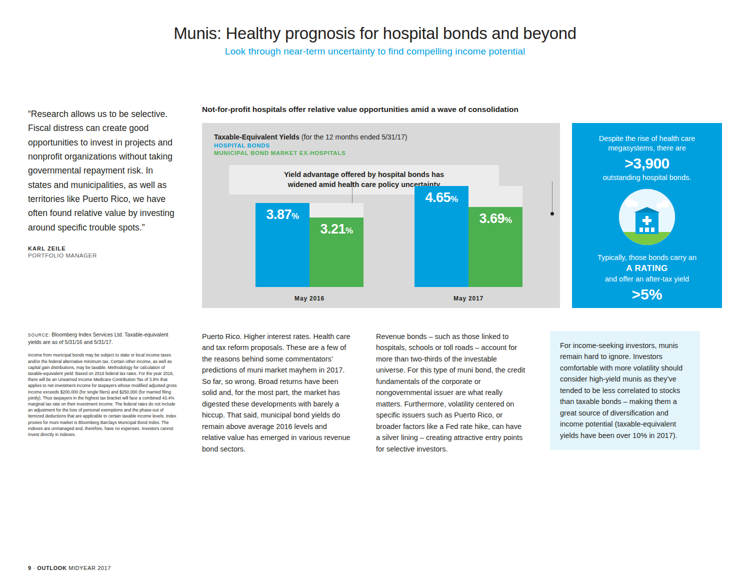Munis: Healthy prognosis for hospital bonds and beyond
Look through near-term uncertainty to find compelling income potential
“Research allows us to be selective. Fiscal distress can create good opportunities to invest in projects and nonprofit organizations without taking governmental repayment risk. In states and municipalities, as well as territories like Puerto Rico, we have often found relative value by investing around specific trouble spots.”
Karl Zeile
Portfolio Manager
Not-for-profit hospitals offer relative value opportunities amid a wave of consolidation
Taxable-Equivalent Yields (for the 12 months ended 5/31/17)
Hospital bonds
Municipal bond market ex-hospitals
Yield advantage offered by hospital bonds has
widened amid health care policy uncertainty
3.87%
3.21%
4.65%
3.69%
May 2016 May 2017
Despite the rise of health care
megasystems, there are
>3,900
outstanding hospital bonds.
Typically, those bonds carry an
A RATING
and offer an after-tax yield
>5%
Source: Bloomberg Index Services Ltd. Taxable-equivalent yields are as of 5/31/16 and 5/31/17.
Income from municipal bonds may be subject to state or local income taxes and/or the federal alternative minimum tax. Certain other income, as well as capital gain distributions, may be taxable. Methodology for calculation of taxable-equivalent yield: Based on 2016 federal tax rates. For the year 2016, there will be an Unearned Income Medicare Contribution Tax of 3.8% that applies to net investment income for taxpayers whose modified adjusted gross income exceeds $200,000 (for single filers) and $250,000 (for married filing jointly). Thus taxpayers in the highest tax bracket will face a combined 43.4% marginal tax rate on their investment income. The federal rates do not include an adjustment for the loss of personal exemptions and the phase-out of itemized deductions that are applicable to certain taxable income levels. Index proxies for muni market is Bloomberg Barclays Municipal Bond Index. The indexes are unmanaged and, therefore, have no expenses. Investors cannot invest directly in indexes.
Puerto Rico. Higher interest rates. Health care and tax reform proposals. These are a few of the reasons behind some commentators’ predictions of muni market mayhem in 2017. So far, so wrong. Broad returns have been solid and, for the most part, the market has digested these developments with barely a hiccup. That said, municipal bond yields do remain above average 2016 levels and relative value has emerged in various revenue bond sectors.
Revenue bonds – such as those linked to hospitals, schools or toll roads – account for more than two-thirds of the investable universe. For this type of muni bond, the credit fundamentals of the corporate or nongovernmental issuer are what really matters. Furthermore, volatility centered on specific issuers such as Puerto Rico, or broader factors like a Fed rate hike, can have a silver lining – creating attractive entry points for selective investors.
For income-seeking investors, munis remain hard to ignore. Investors comfortable with more volatility should consider high-yield munis as they’ve tended to be less correlated to stocks than taxable bonds – making them a great source of diversification and income potential (taxable-equivalent yields have been over 10% in 2017).
9 · OUTLOOK MIDYEAR 2017